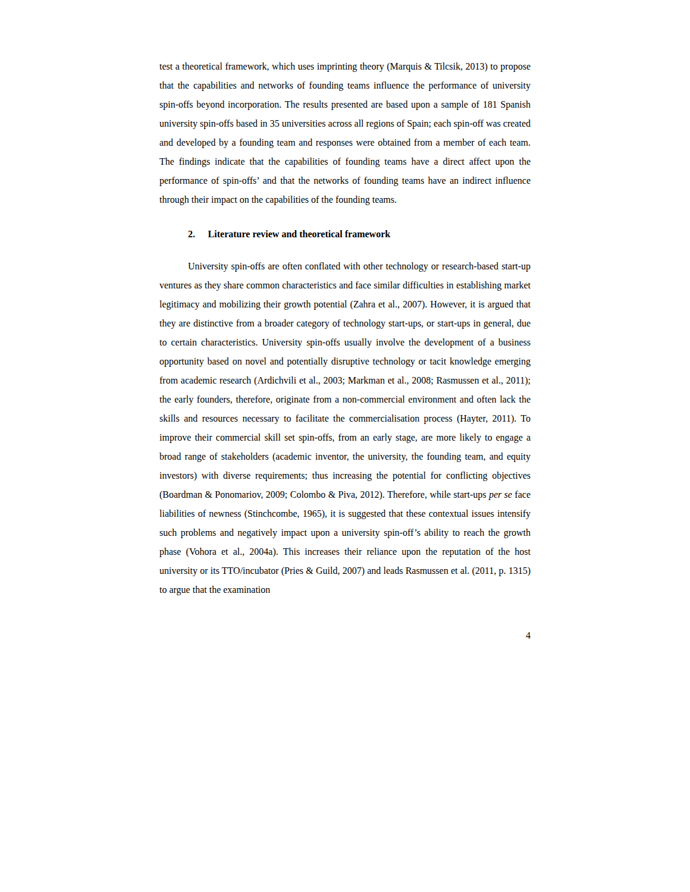test a theoretical framework, which uses imprinting theory (Marquis & Tilcsik, 2013) to propose that the capabilities and networks of founding teams influence the performance of university spin-offs beyond incorporation. The results presented are based upon a sample of 181 Spanish university spin-offs based in 35 universities across all regions of Spain; each spin-off was created and developed by a founding team and responses were obtained from a member of each team. The findings indicate that the capabilities of founding teams have a direct affect upon the performance of spin-offs’ and that the networks of founding teams have an indirect influence through their impact on the capabilities of the founding teams.
2. Literature review and theoretical framework
University spin-offs are often conflated with other technology or research-based start-up ventures as they share common characteristics and face similar difficulties in establishing market legitimacy and mobilizing their growth potential (Zahra et al., 2007). However, it is argued that they are distinctive from a broader category of technology start-ups, or start-ups in general, due to certain characteristics. University spin-offs usually involve the development of a business opportunity based on novel and potentially disruptive technology or tacit knowledge emerging from academic research (Ardichvili et al., 2003; Markman et al., 2008; Rasmussen et al., 2011); the early founders, therefore, originate from a non-commercial environment and often lack the skills and resources necessary to facilitate the commercialisation process (Hayter, 2011). To improve their commercial skill set spin-offs, from an early stage, are more likely to engage a broad range of stakeholders (academic inventor, the university, the founding team, and equity investors) with diverse requirements; thus increasing the potential for conflicting objectives (Boardman & Ponomariov, 2009; Colombo & Piva, 2012). Therefore, while start-ups per se face liabilities of newness (Stinchcombe, 1965), it is suggested that these contextual issues intensify such problems and negatively impact upon a university spin-off’s ability to reach the growth phase (Vohora et al., 2004a). This increases their reliance upon the reputation of the host university or its TTO/incubator (Pries & Guild, 2007) and leads Rasmussen et al. (2011, p. 1315) to argue that the examination
4